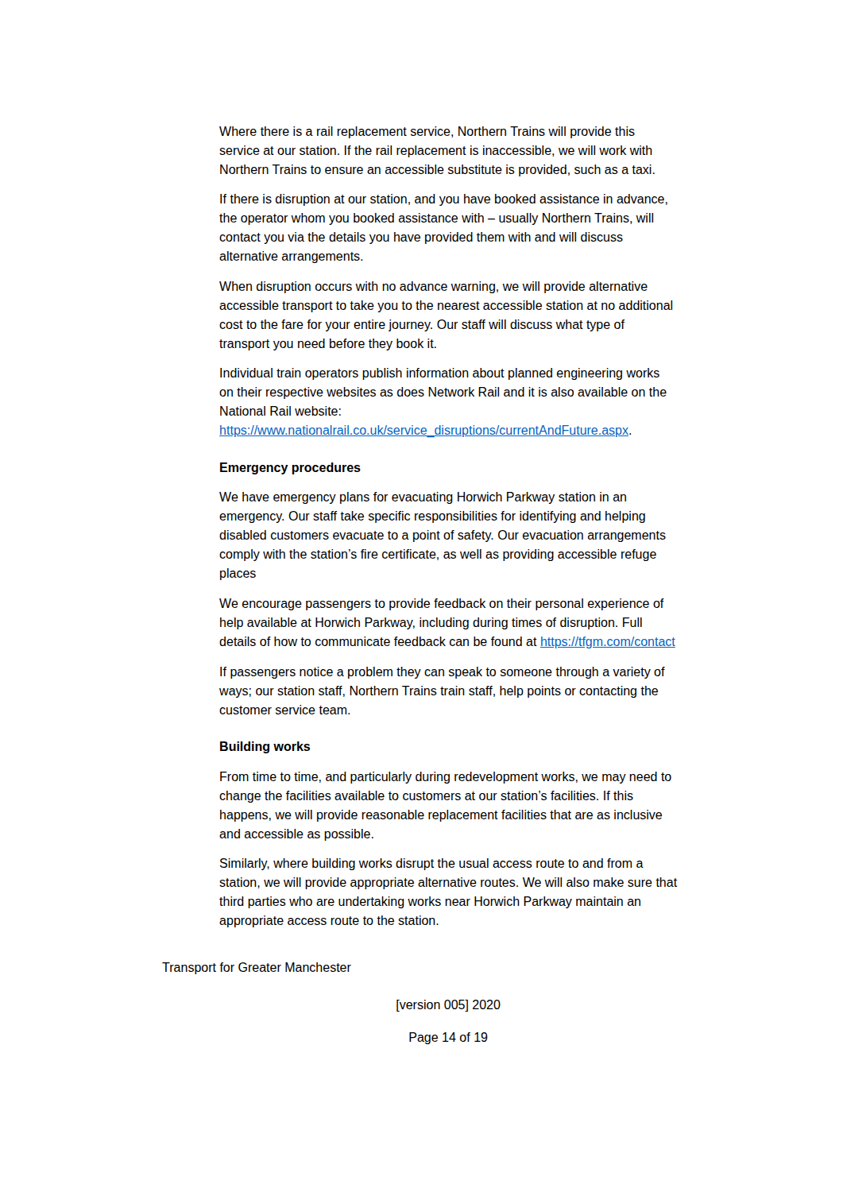Where there is a rail replacement service, Northern Trains will provide this service at our station. If the rail replacement is inaccessible, we will work with Northern Trains to ensure an accessible substitute is provided, such as a taxi.
If there is disruption at our station, and you have booked assistance in advance, the operator whom you booked assistance with – usually Northern Trains, will contact you via the details you have provided them with and will discuss alternative arrangements.
When disruption occurs with no advance warning, we will provide alternative accessible transport to take you to the nearest accessible station at no additional cost to the fare for your entire journey. Our staff will discuss what type of transport you need before they book it.
Individual train operators publish information about planned engineering works on their respective websites as does Network Rail and it is also available on the National Rail website: https://www.nationalrail.co.uk/service_disruptions/currentAndFuture.aspx.
Emergency procedures
We have emergency plans for evacuating Horwich Parkway station in an emergency. Our staff take specific responsibilities for identifying and helping disabled customers evacuate to a point of safety. Our evacuation arrangements comply with the station’s fire certificate, as well as providing accessible refuge places
We encourage passengers to provide feedback on their personal experience of help available at Horwich Parkway, including during times of disruption. Full details of how to communicate feedback can be found at https://tfgm.com/contact
If passengers notice a problem they can speak to someone through a variety of ways; our station staff, Northern Trains train staff, help points or contacting the customer service team.
Building works
From time to time, and particularly during redevelopment works, we may need to change the facilities available to customers at our station’s facilities. If this happens, we will provide reasonable replacement facilities that are as inclusive and accessible as possible.
Similarly, where building works disrupt the usual access route to and from a station, we will provide appropriate alternative routes. We will also make sure that third parties who are undertaking works near Horwich Parkway maintain an appropriate access route to the station.
Transport for Greater Manchester
[version 005] 2020
Page 14 of 19